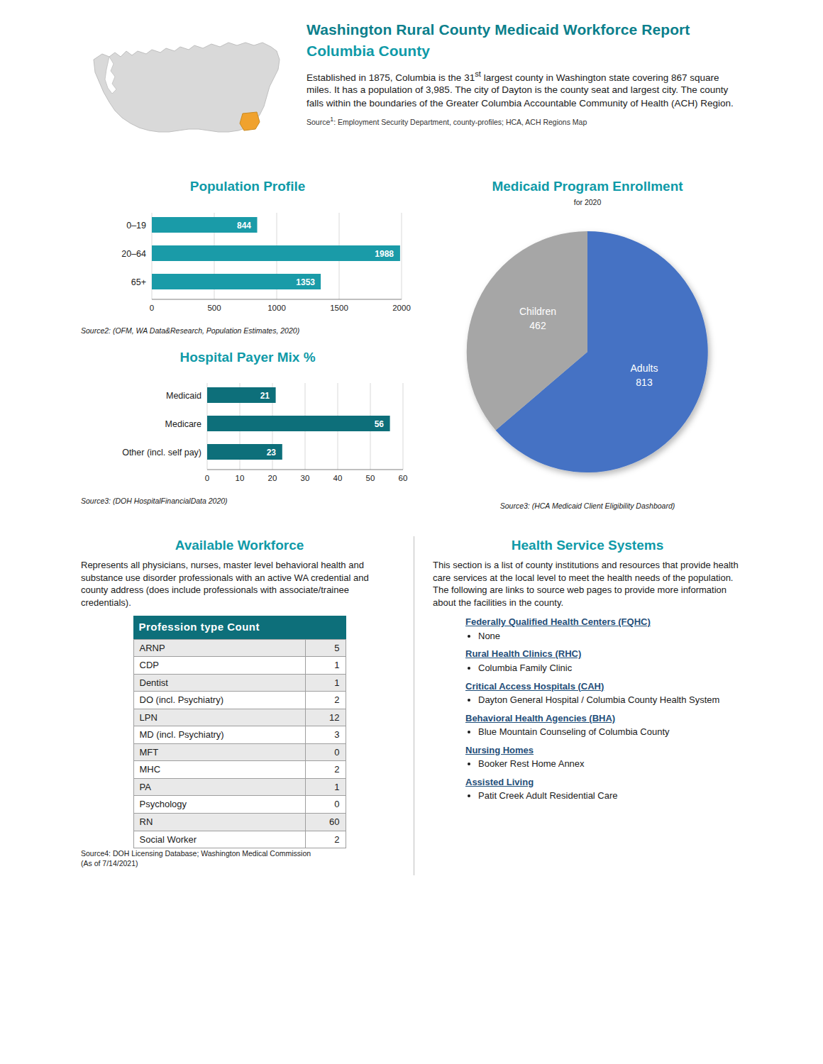Washington Rural County Medicaid Workforce Report
Columbia County
Established in 1875, Columbia is the 31st largest county in Washington state covering 867 square miles. It has a population of 3,985. The city of Dayton is the county seat and largest city. The county falls within the boundaries of the Greater Columbia Accountable Community of Health (ACH) Region.
Source1: Employment Security Department, county-profiles; HCA, ACH Regions Map
Population Profile
844 1988 1353 0–19 20–64 65+ 0 500 1000 1500 2000 2500
Source2: (OFM, WA Data&Research, Population Estimates, 2020)
Hospital Payer Mix %
21 56 23 Medicaid Medicare Other (incl. self pay) 0 10 20 30 40 50 60
Source3: (DOH HospitalFinancialData 2020)
Medicaid Program Enrollment
for 2020
Adults 813 Children 462
Source3: (HCA Medicaid Client Eligibility Dashboard)
Available Workforce
Represents all physicians, nurses, master level behavioral health and substance use disorder professionals with an active WA credential and county address (does include professionals with associate/trainee credentials).
Profession type Count
| ARNP | 5 |
| CDP | 1 |
| Dentist | 1 |
| DO (incl. Psychiatry) | 2 |
| LPN | 12 |
| MD (incl. Psychiatry) | 3 |
| MFT | 0 |
| MHC | 2 |
| PA | 1 |
| Psychology | 0 |
| RN | 60 |
| Social Worker | 2 |
Source4: DOH Licensing Database; Washington Medical Commission
(As of 7/14/2021)
Health Service Systems
This section is a list of county institutions and resources that provide health care services at the local level to meet the health needs of the population. The following are links to source web pages to provide more information about the facilities in the county.
Federally Qualified Health Centers (FQHC)
None
Rural Health Clinics (RHC)
Columbia Family Clinic
Critical Access Hospitals (CAH)
Dayton General Hospital / Columbia County Health System
Behavioral Health Agencies (BHA)
Blue Mountain Counseling of Columbia County
Nursing Homes
Booker Rest Home Annex
Assisted Living
Patit Creek Adult Residential Care